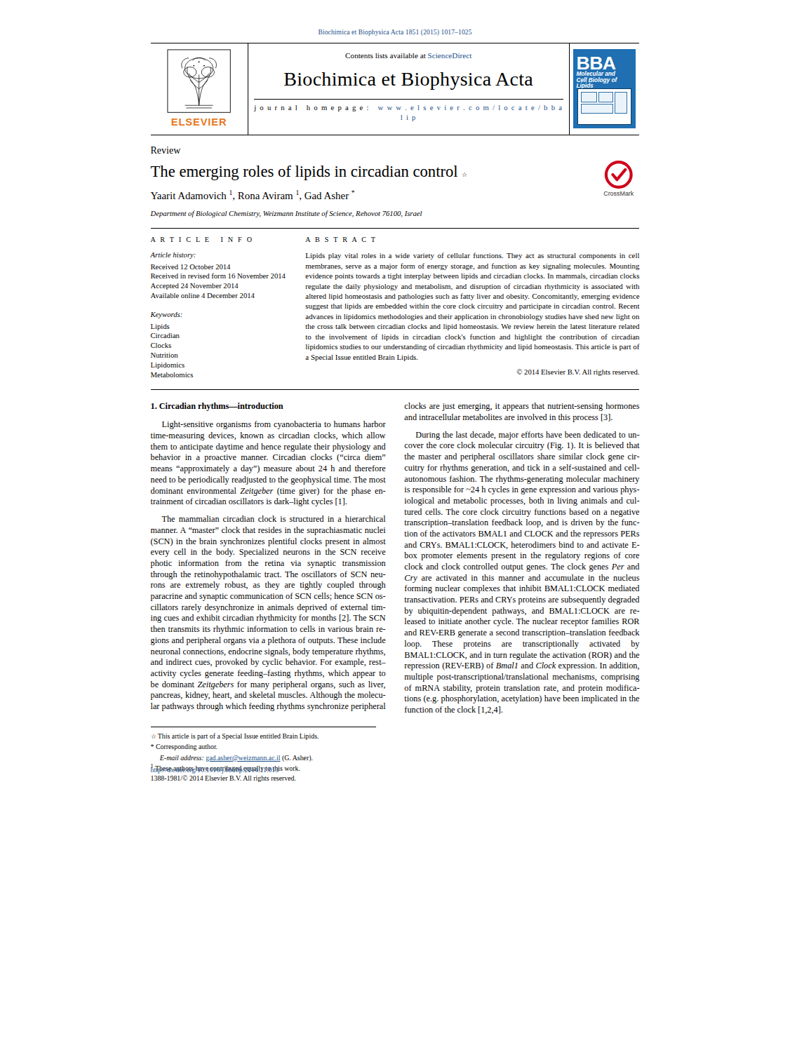Biochimica et Biophysica Acta 1851 (2015) 1017–1025
ELSEVIER
Contents lists available at ScienceDirect
Biochimica et Biophysica Acta
j o u r n a l h o m e p a g e : w w w . e l s e v i e r . c o m / l o c a t e / b b a l i p
BBA
Molecular and
Cell Biology of
Lipids
Review
CrossMark The emerging roles of lipids in circadian control ☆
Yaarit Adamovich 1, Rona Aviram 1, Gad Asher *
Department of Biological Chemistry, Weizmann Institute of Science, Rehovot 76100, Israel
A R T I C L E I N F O
Article history:
Received 12 October 2014
Received in revised form 16 November 2014
Accepted 24 November 2014
Available online 4 December 2014
Keywords:
Lipids
Circadian
Clocks
Nutrition
Lipidomics
Metabolomics
A B S T R A C T
Lipids play vital roles in a wide variety of cellular functions. They act as structural components in cell membranes, serve as a major form of energy storage, and function as key signaling molecules. Mounting evidence points towards a tight interplay between lipids and circadian clocks. In mammals, circadian clocks regulate the daily physiology and metabolism, and disruption of circadian rhythmicity is associated with altered lipid homeostasis and pathologies such as fatty liver and obesity. Concomitantly, emerging evidence suggest that lipids are embedded within the core clock circuitry and participate in circadian control. Recent advances in lipidomics methodologies and their application in chronobiology studies have shed new light on the cross talk between circadian clocks and lipid homeostasis. We review herein the latest literature related to the involvement of lipids in circadian clock's function and highlight the contribution of circadian lipidomics studies to our understanding of circadian rhythmicity and lipid homeostasis. This article is part of a Special Issue entitled Brain Lipids.
© 2014 Elsevier B.V. All rights reserved.
1. Circadian rhythms—introduction
Light-sensitive organisms from cyanobacteria to humans harbor time-measuring devices, known as circadian clocks, which allow them to anticipate daytime and hence regulate their physiology and behavior in a proactive manner. Circadian clocks (“circa diem” means “approximately a day”) measure about 24 h and therefore need to be periodically readjusted to the geophysical time. The most dominant environmental Zeitgeber (time giver) for the phase entrainment of circadian oscillators is dark–light cycles [1].
The mammalian circadian clock is structured in a hierarchical manner. A “master” clock that resides in the suprachiasmatic nuclei (SCN) in the brain synchronizes plentiful clocks present in almost every cell in the body. Specialized neurons in the SCN receive photic information from the retina via synaptic transmission through the retinohypothalamic tract. The oscillators of SCN neurons are extremely robust, as they are tightly coupled through paracrine and synaptic communication of SCN cells; hence SCN oscillators rarely desynchronize in animals deprived of external timing cues and exhibit circadian rhythmicity for months [2]. The SCN then transmits its rhythmic information to cells in various brain regions and peripheral organs via a plethora of outputs. These include neuronal connections, endocrine signals, body temperature rhythms, and indirect cues, provoked by cyclic behavior. For example, rest–activity cycles generate feeding–fasting rhythms, which appear to be dominant Zeitgebers for many peripheral organs, such as liver, pancreas, kidney, heart, and skeletal muscles. Although the molecular pathways through which feeding rhythms synchronize peripheral clocks are just emerging, it appears that nutrient-sensing hormones and intracellular metabolites are involved in this process [3].
During the last decade, major efforts have been dedicated to uncover the core clock molecular circuitry (Fig. 1). It is believed that the master and peripheral oscillators share similar clock gene circuitry for rhythms generation, and tick in a self-sustained and cell-autonomous fashion. The rhythms-generating molecular machinery is responsible for ~24 h cycles in gene expression and various physiological and metabolic processes, both in living animals and cultured cells. The core clock circuitry functions based on a negative transcription–translation feedback loop, and is driven by the function of the activators BMAL1 and CLOCK and the repressors PERs and CRYs. BMAL1:CLOCK, heterodimers bind to and activate E-box promoter elements present in the regulatory regions of core clock and clock controlled output genes. The clock genes Per and Cry are activated in this manner and accumulate in the nucleus forming nuclear complexes that inhibit BMAL1:CLOCK mediated transactivation. PERs and CRYs proteins are subsequently degraded by ubiquitin-dependent pathways, and BMAL1:CLOCK are released to initiate another cycle. The nuclear receptor families ROR and REV-ERB generate a second transcription–translation feedback loop. These proteins are transcriptionally activated by BMAL1:CLOCK, and in turn regulate the activation (ROR) and the repression (REV-ERB) of Bmal1 and Clock expression. In addition, multiple post-transcriptional/translational mechanisms, comprising of mRNA stability, protein translation rate, and protein modifications (e.g. phosphorylation, acetylation) have been implicated in the function of the clock [1,2,4].
☆ This article is part of a Special Issue entitled Brain Lipids.
* Corresponding author.
E-mail address: gad.asher@weizmann.ac.il (G. Asher).
1 These authors have contributed equally to this work.
http://dx.doi.org/10.1016/j.bbalip.2014.11.013
1388-1981/© 2014 Elsevier B.V. All rights reserved.